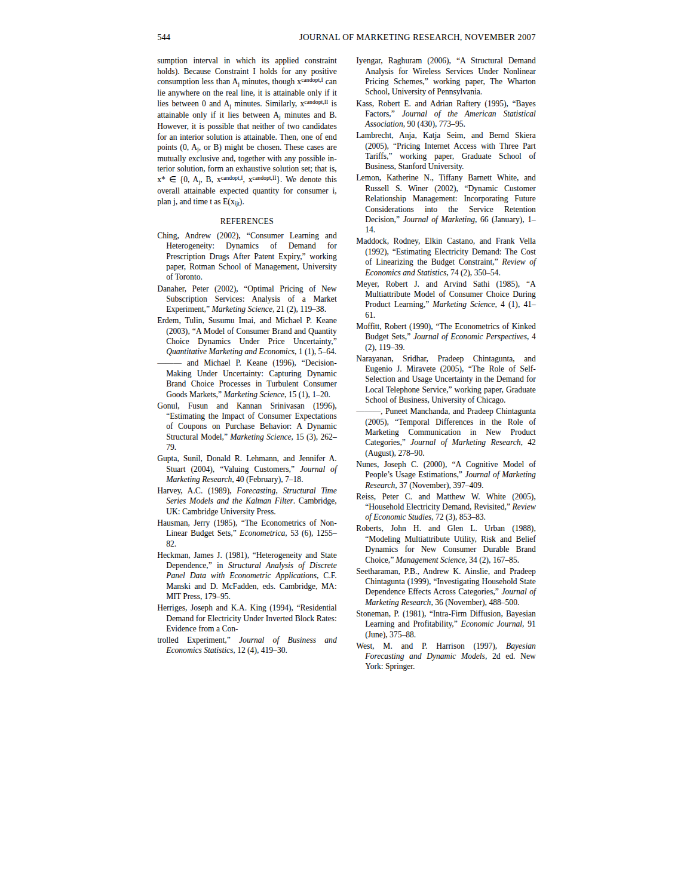544
JOURNAL OF MARKETING RESEARCH, NOVEMBER 2007
sumption interval in which its applied constraint holds). Because Constraint I holds for any positive consumption less than Aj minutes, though xcandopt,I can lie anywhere on the real line, it is attainable only if it lies between 0 and Aj minutes. Similarly, xcandopt,II is attainable only if it lies between Aj minutes and B. However, it is possible that neither of two candidates for an interior solution is attainable. Then, one of end points (0, Aj, or B) might be chosen. These cases are mutually exclusive and, together with any possible interior solution, form an exhaustive solution set; that is, x* ∈ {0, Aj, B, xcandopt,I, xcandopt,II}. We denote this overall attainable expected quantity for consumer i, plan j, and time t as E(xijt).
REFERENCES
Ching, Andrew (2002), “Consumer Learning and Heterogeneity: Dynamics of Demand for Prescription Drugs After Patent Expiry,” working paper, Rotman School of Management, University of Toronto.
Danaher, Peter (2002), “Optimal Pricing of New Subscription Services: Analysis of a Market Experiment,” Marketing Science, 21 (2), 119–38.
Erdem, Tulin, Susumu Imai, and Michael P. Keane (2003), “A Model of Consumer Brand and Quantity Choice Dynamics Under Price Uncertainty,” Quantitative Marketing and Economics, 1 (1), 5–64.
——— and Michael P. Keane (1996), “Decision-Making Under Uncertainty: Capturing Dynamic Brand Choice Processes in Turbulent Consumer Goods Markets,” Marketing Science, 15 (1), 1–20.
Gonul, Fusun and Kannan Srinivasan (1996), “Estimating the Impact of Consumer Expectations of Coupons on Purchase Behavior: A Dynamic Structural Model,” Marketing Science, 15 (3), 262–79.
Gupta, Sunil, Donald R. Lehmann, and Jennifer A. Stuart (2004), “Valuing Customers,” Journal of Marketing Research, 40 (February), 7–18.
Harvey, A.C. (1989), Forecasting, Structural Time Series Models and the Kalman Filter. Cambridge, UK: Cambridge University Press.
Hausman, Jerry (1985), “The Econometrics of Non-Linear Budget Sets,” Econometrica, 53 (6), 1255–82.
Heckman, James J. (1981), “Heterogeneity and State Dependence,” in Structural Analysis of Discrete Panel Data with Econometric Applications, C.F. Manski and D. McFadden, eds. Cambridge, MA: MIT Press, 179–95.
Herriges, Joseph and K.A. King (1994), “Residential Demand for Electricity Under Inverted Block Rates: Evidence from a Con-
trolled Experiment,” Journal of Business and Economics Statistics, 12 (4), 419–30.
Iyengar, Raghuram (2006), “A Structural Demand Analysis for Wireless Services Under Nonlinear Pricing Schemes,” working paper, The Wharton School, University of Pennsylvania.
Kass, Robert E. and Adrian Raftery (1995), “Bayes Factors,” Journal of the American Statistical Association, 90 (430), 773–95.
Lambrecht, Anja, Katja Seim, and Bernd Skiera (2005), “Pricing Internet Access with Three Part Tariffs,” working paper, Graduate School of Business, Stanford University.
Lemon, Katherine N., Tiffany Barnett White, and Russell S. Winer (2002), “Dynamic Customer Relationship Management: Incorporating Future Considerations into the Service Retention Decision,” Journal of Marketing, 66 (January), 1–14.
Maddock, Rodney, Elkin Castano, and Frank Vella (1992), “Estimating Electricity Demand: The Cost of Linearizing the Budget Constraint,” Review of Economics and Statistics, 74 (2), 350–54.
Meyer, Robert J. and Arvind Sathi (1985), “A Multiattribute Model of Consumer Choice During Product Learning,” Marketing Science, 4 (1), 41–61.
Moffitt, Robert (1990), “The Econometrics of Kinked Budget Sets,” Journal of Economic Perspectives, 4 (2), 119–39.
Narayanan, Sridhar, Pradeep Chintagunta, and Eugenio J. Miravete (2005), “The Role of Self-Selection and Usage Uncertainty in the Demand for Local Telephone Service,” working paper, Graduate School of Business, University of Chicago.
———, Puneet Manchanda, and Pradeep Chintagunta (2005), “Temporal Differences in the Role of Marketing Communication in New Product Categories,” Journal of Marketing Research, 42 (August), 278–90.
Nunes, Joseph C. (2000), “A Cognitive Model of People’s Usage Estimations,” Journal of Marketing Research, 37 (November), 397–409.
Reiss, Peter C. and Matthew W. White (2005), “Household Electricity Demand, Revisited,” Review of Economic Studies, 72 (3), 853–83.
Roberts, John H. and Glen L. Urban (1988), “Modeling Multiattribute Utility, Risk and Belief Dynamics for New Consumer Durable Brand Choice,” Management Science, 34 (2), 167–85.
Seetharaman, P.B., Andrew K. Ainslie, and Pradeep Chintagunta (1999), “Investigating Household State Dependence Effects Across Categories,” Journal of Marketing Research, 36 (November), 488–500.
Stoneman, P. (1981), “Intra-Firm Diffusion, Bayesian Learning and Profitability,” Economic Journal, 91 (June), 375–88.
West, M. and P. Harrison (1997), Bayesian Forecasting and Dynamic Models, 2d ed. New York: Springer.